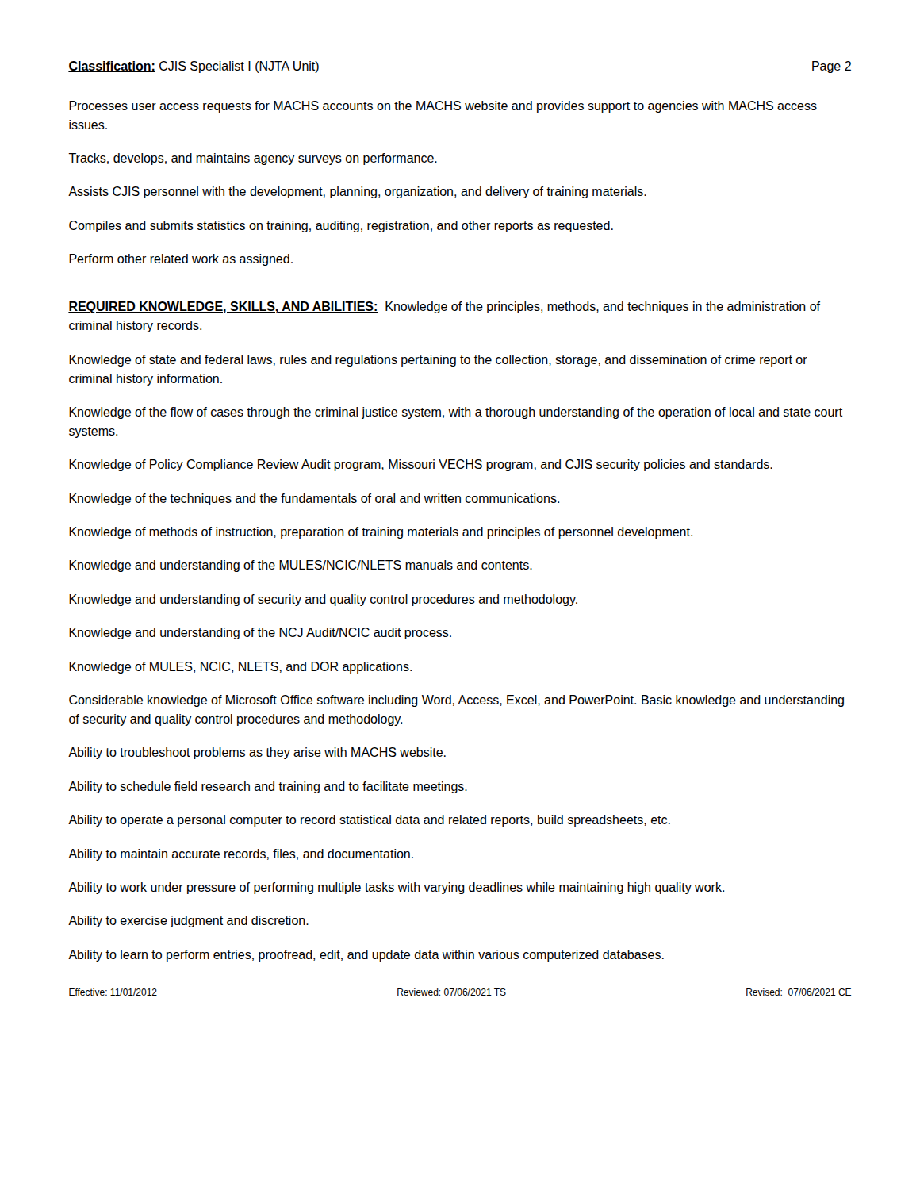Classification: CJIS Specialist I (NJTA Unit)
Page 2
Processes user access requests for MACHS accounts on the MACHS website and provides support to agencies with MACHS access issues.
Tracks, develops, and maintains agency surveys on performance.
Assists CJIS personnel with the development, planning, organization, and delivery of training materials.
Compiles and submits statistics on training, auditing, registration, and other reports as requested.
Perform other related work as assigned.
REQUIRED KNOWLEDGE, SKILLS, AND ABILITIES: Knowledge of the principles, methods, and techniques in the administration of criminal history records.
Knowledge of state and federal laws, rules and regulations pertaining to the collection, storage, and dissemination of crime report or criminal history information.
Knowledge of the flow of cases through the criminal justice system, with a thorough understanding of the operation of local and state court systems.
Knowledge of Policy Compliance Review Audit program, Missouri VECHS program, and CJIS security policies and standards.
Knowledge of the techniques and the fundamentals of oral and written communications.
Knowledge of methods of instruction, preparation of training materials and principles of personnel development.
Knowledge and understanding of the MULES/NCIC/NLETS manuals and contents.
Knowledge and understanding of security and quality control procedures and methodology.
Knowledge and understanding of the NCJ Audit/NCIC audit process.
Knowledge of MULES, NCIC, NLETS, and DOR applications.
Considerable knowledge of Microsoft Office software including Word, Access, Excel, and PowerPoint. Basic knowledge and understanding of security and quality control procedures and methodology.
Ability to troubleshoot problems as they arise with MACHS website.
Ability to schedule field research and training and to facilitate meetings.
Ability to operate a personal computer to record statistical data and related reports, build spreadsheets, etc.
Ability to maintain accurate records, files, and documentation.
Ability to work under pressure of performing multiple tasks with varying deadlines while maintaining high quality work.
Ability to exercise judgment and discretion.
Ability to learn to perform entries, proofread, edit, and update data within various computerized databases.
Effective: 11/01/2012 Reviewed: 07/06/2021 TS Revised: 07/06/2021 CE